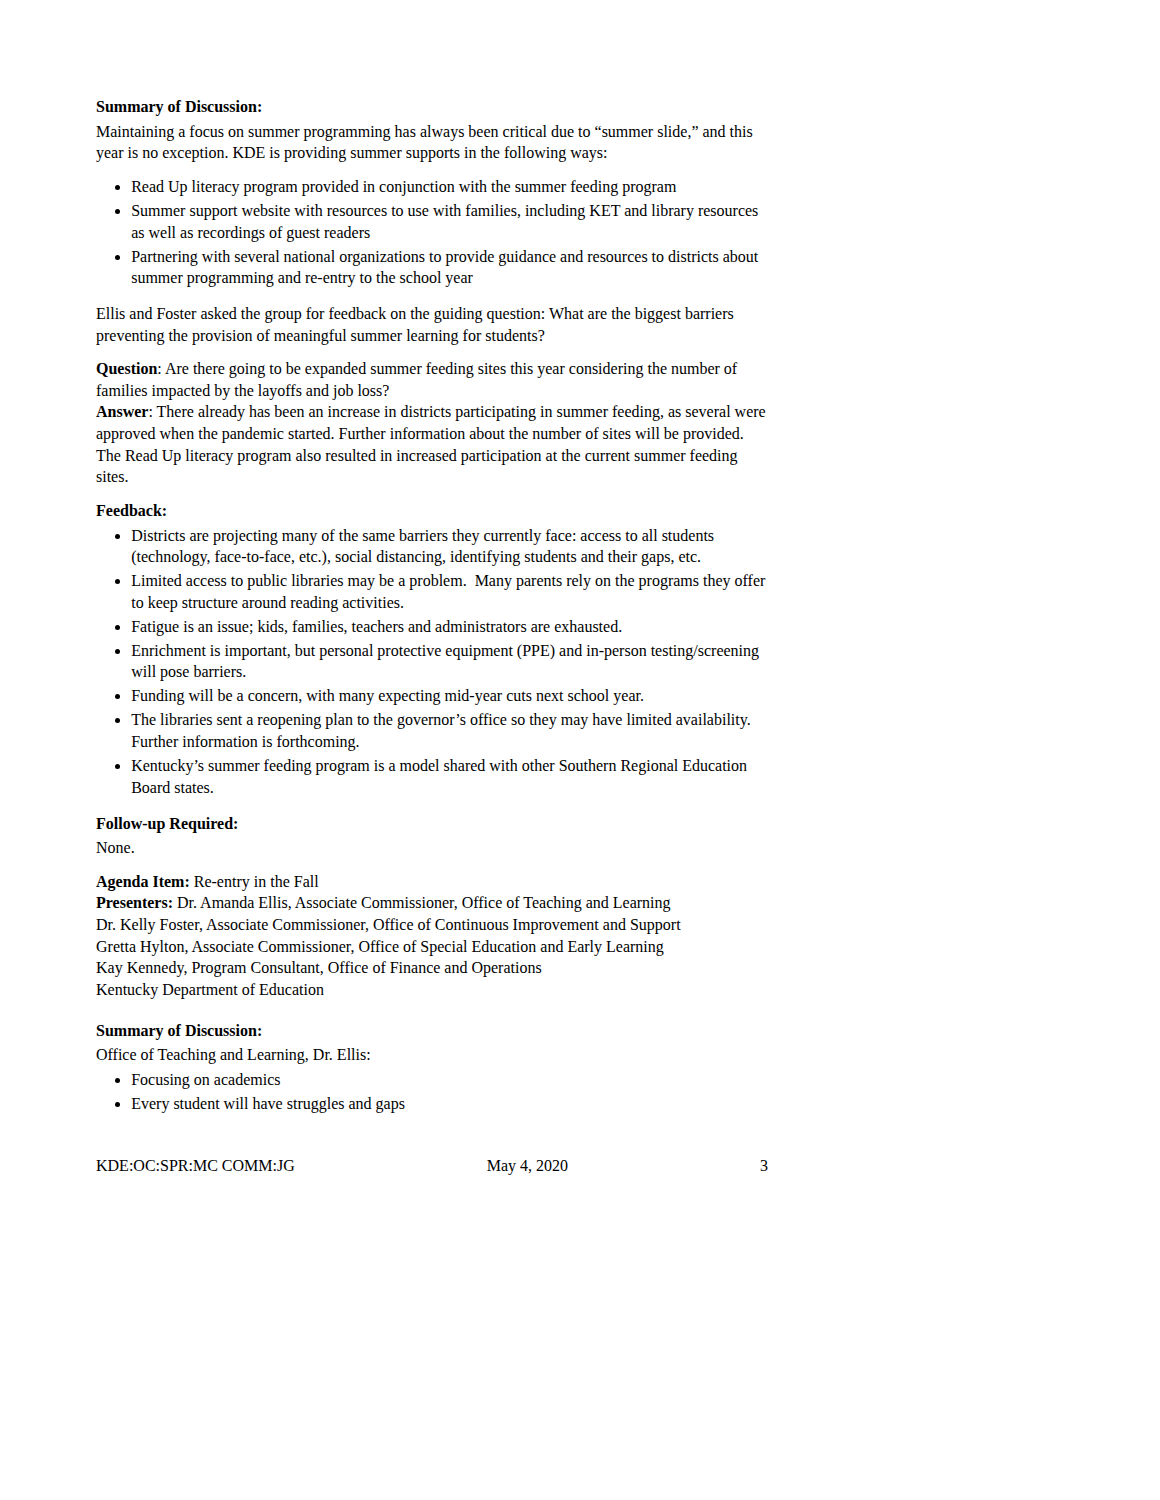Summary of Discussion:
Maintaining a focus on summer programming has always been critical due to “summer slide,” and this year is no exception. KDE is providing summer supports in the following ways:
Read Up literacy program provided in conjunction with the summer feeding program
Summer support website with resources to use with families, including KET and library resources as well as recordings of guest readers
Partnering with several national organizations to provide guidance and resources to districts about summer programming and re-entry to the school year
Ellis and Foster asked the group for feedback on the guiding question: What are the biggest barriers preventing the provision of meaningful summer learning for students?
Question: Are there going to be expanded summer feeding sites this year considering the number of families impacted by the layoffs and job loss?
Answer: There already has been an increase in districts participating in summer feeding, as several were approved when the pandemic started. Further information about the number of sites will be provided. The Read Up literacy program also resulted in increased participation at the current summer feeding sites.
Feedback:
Districts are projecting many of the same barriers they currently face: access to all students (technology, face-to-face, etc.), social distancing, identifying students and their gaps, etc.
Limited access to public libraries may be a problem. Many parents rely on the programs they offer to keep structure around reading activities.
Fatigue is an issue; kids, families, teachers and administrators are exhausted.
Enrichment is important, but personal protective equipment (PPE) and in-person testing/screening will pose barriers.
Funding will be a concern, with many expecting mid-year cuts next school year.
The libraries sent a reopening plan to the governor’s office so they may have limited availability. Further information is forthcoming.
Kentucky’s summer feeding program is a model shared with other Southern Regional Education Board states.
Follow-up Required:
None.
Agenda Item: Re-entry in the Fall
Presenters: Dr. Amanda Ellis, Associate Commissioner, Office of Teaching and Learning
Dr. Kelly Foster, Associate Commissioner, Office of Continuous Improvement and Support
Gretta Hylton, Associate Commissioner, Office of Special Education and Early Learning
Kay Kennedy, Program Consultant, Office of Finance and Operations
Kentucky Department of Education
Summary of Discussion:
Office of Teaching and Learning, Dr. Ellis:
Focusing on academics
Every student will have struggles and gaps
KDE:OC:SPR:MC COMM:JG May 4, 2020 3